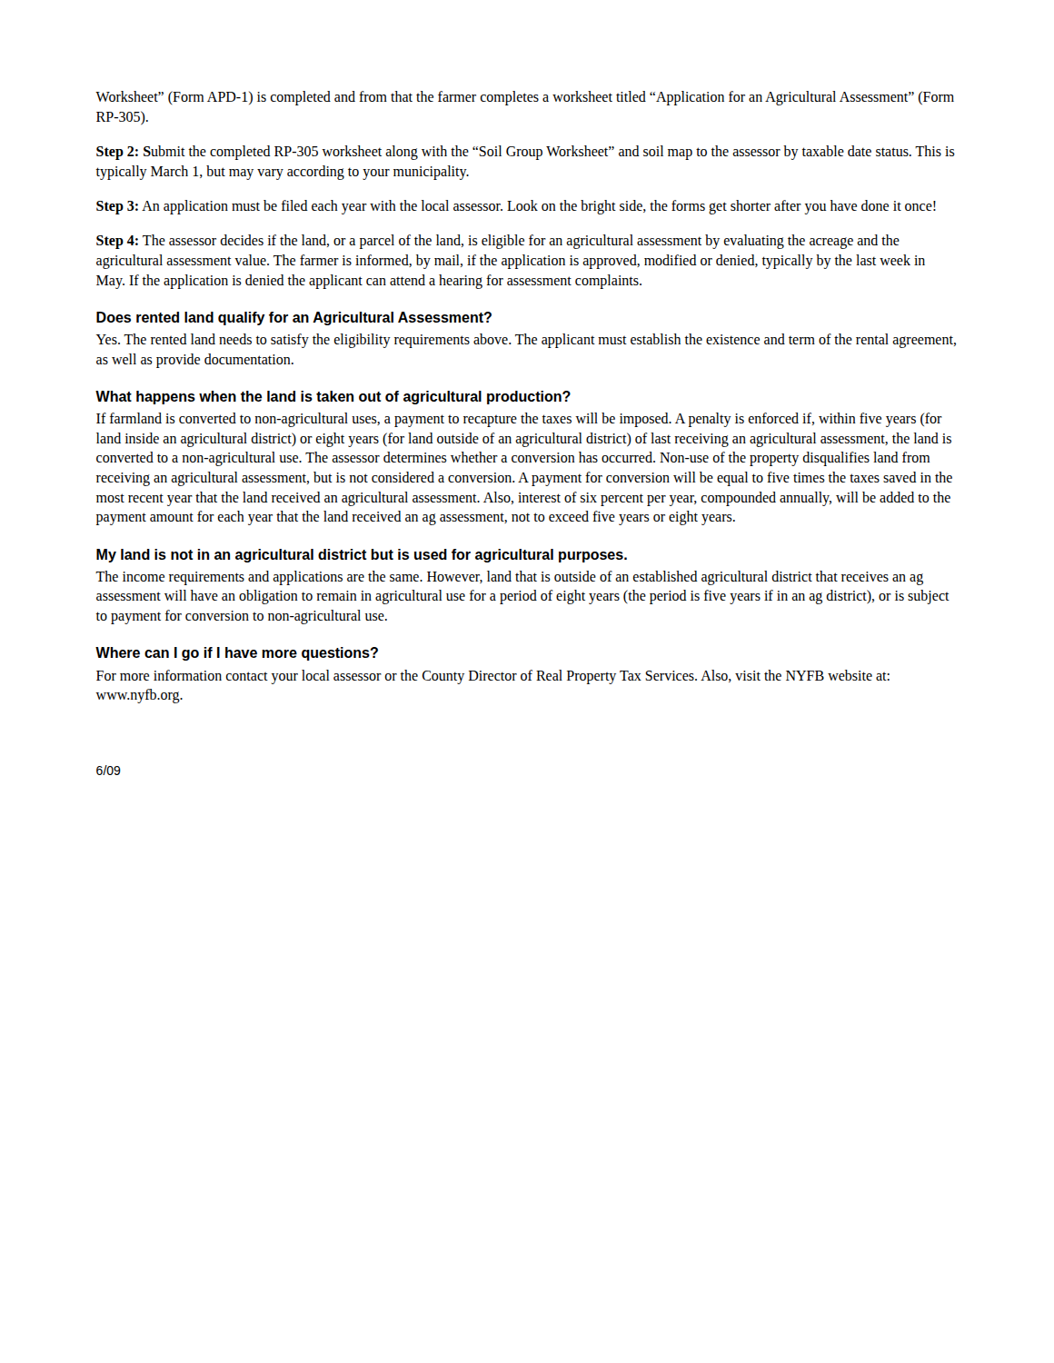Worksheet” (Form APD-1) is completed and from that the farmer completes a worksheet titled “Application for an Agricultural Assessment” (Form RP-305).
Step 2: Submit the completed RP-305 worksheet along with the “Soil Group Worksheet” and soil map to the assessor by taxable date status. This is typically March 1, but may vary according to your municipality.
Step 3: An application must be filed each year with the local assessor. Look on the bright side, the forms get shorter after you have done it once!
Step 4: The assessor decides if the land, or a parcel of the land, is eligible for an agricultural assessment by evaluating the acreage and the agricultural assessment value. The farmer is informed, by mail, if the application is approved, modified or denied, typically by the last week in May. If the application is denied the applicant can attend a hearing for assessment complaints.
Does rented land qualify for an Agricultural Assessment?
Yes. The rented land needs to satisfy the eligibility requirements above. The applicant must establish the existence and term of the rental agreement, as well as provide documentation.
What happens when the land is taken out of agricultural production?
If farmland is converted to non-agricultural uses, a payment to recapture the taxes will be imposed. A penalty is enforced if, within five years (for land inside an agricultural district) or eight years (for land outside of an agricultural district) of last receiving an agricultural assessment, the land is converted to a non-agricultural use. The assessor determines whether a conversion has occurred. Non-use of the property disqualifies land from receiving an agricultural assessment, but is not considered a conversion. A payment for conversion will be equal to five times the taxes saved in the most recent year that the land received an agricultural assessment. Also, interest of six percent per year, compounded annually, will be added to the payment amount for each year that the land received an ag assessment, not to exceed five years or eight years.
My land is not in an agricultural district but is used for agricultural purposes.
The income requirements and applications are the same. However, land that is outside of an established agricultural district that receives an ag assessment will have an obligation to remain in agricultural use for a period of eight years (the period is five years if in an ag district), or is subject to payment for conversion to non-agricultural use.
Where can I go if I have more questions?
For more information contact your local assessor or the County Director of Real Property Tax Services. Also, visit the NYFB website at: www.nyfb.org.
6/09